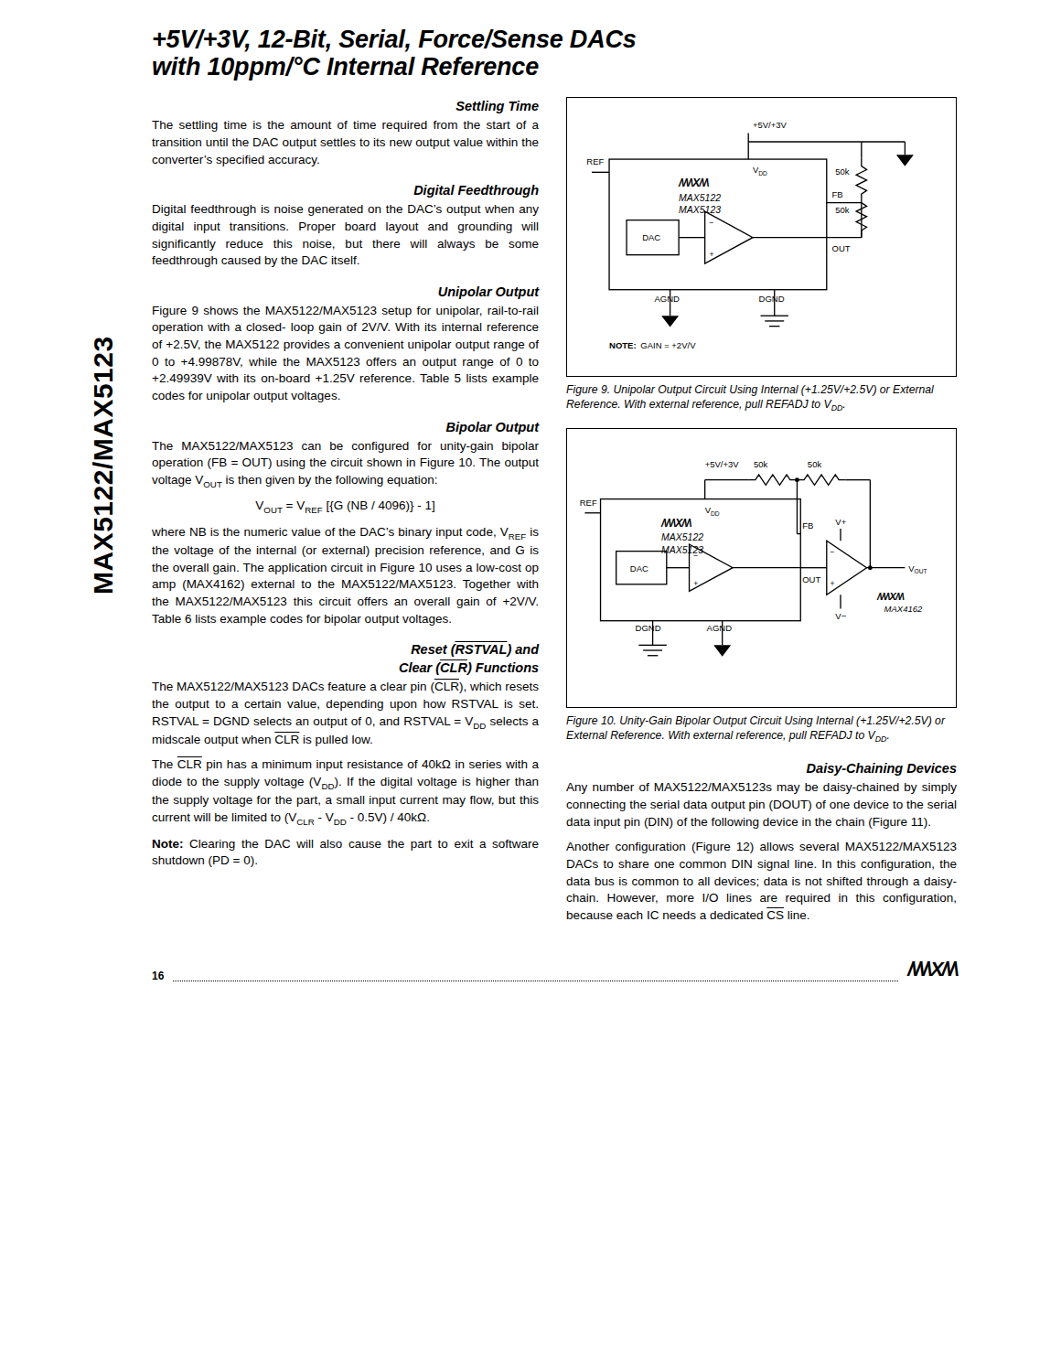MAX5122/MAX5123
+5V/+3V, 12-Bit, Serial, Force/Sense DACs
with 10ppm/°C Internal Reference
Settling Time
The settling time is the amount of time required from the start of a transition until the DAC output settles to its new output value within the converter’s specified accuracy.
Digital Feedthrough
Digital feedthrough is noise generated on the DAC’s output when any digital input transitions. Proper board layout and grounding will significantly reduce this noise, but there will always be some feedthrough caused by the DAC itself.
Unipolar Output
Figure 9 shows the MAX5122/MAX5123 setup for unipolar, rail-to-rail operation with a closed- loop gain of 2V/V. With its internal reference of +2.5V, the MAX5122 provides a convenient unipolar output range of 0 to +4.99878V, while the MAX5123 offers an output range of 0 to +2.49939V with its on-board +1.25V reference. Table 5 lists example codes for unipolar output voltages.
Bipolar Output
The MAX5122/MAX5123 can be configured for unity-gain bipolar operation (FB = OUT) using the circuit shown in Figure 10. The output voltage VOUT is then given by the following equation:
VOUT = VREF [{G (NB / 4096)} - 1]
where NB is the numeric value of the DAC’s binary input code, VREF is the voltage of the internal (or external) precision reference, and G is the overall gain. The application circuit in Figure 10 uses a low-cost op amp (MAX4162) external to the MAX5122/MAX5123. Together with the MAX5122/MAX5123 this circuit offers an overall gain of +2V/V. Table 6 lists example codes for bipolar output voltages.
Reset (RSTVAL) and
Clear (CLR) Functions
The MAX5122/MAX5123 DACs feature a clear pin (CLR), which resets the output to a certain value, depending upon how RSTVAL is set. RSTVAL = DGND selects an output of 0, and RSTVAL = VDD selects a midscale output when CLR is pulled low.
The CLR pin has a minimum input resistance of 40kΩ in series with a diode to the supply voltage (VDD). If the digital voltage is higher than the supply voltage for the part, a small input current may flow, but this current will be limited to (VCLR - VDD - 0.5V) / 40kΩ.
Note: Clearing the DAC will also cause the part to exit a software shutdown (PD = 0).
REF +5V/+3V 50k 50k FB OUT VDD DAC AGND DGND − + NOTE: GAIN = +2V/V /\/\/\X/\/\ MAX5122 MAX5123
Figure 9. Unipolar Output Circuit Using Internal (+1.25V/+2.5V) or External Reference. With external reference, pull REFADJ to VDD.
REF +5V/+3V 50k 50k FB OUT VDD DAC DGND AGND V+ V− VOUT − + − + /\/\/\X/\/\ MAX5122 MAX5123 /\/\/\X/\/\ MAX4162
Figure 10. Unity-Gain Bipolar Output Circuit Using Internal (+1.25V/+2.5V) or External Reference. With external reference, pull REFADJ to VDD.
Daisy-Chaining Devices
Any number of MAX5122/MAX5123s may be daisy-chained by simply connecting the serial data output pin (DOUT) of one device to the serial data input pin (DIN) of the following device in the chain (Figure 11).
Another configuration (Figure 12) allows several MAX5122/MAX5123 DACs to share one common DIN signal line. In this configuration, the data bus is common to all devices; data is not shifted through a daisy-chain. However, more I/O lines are required in this configuration, because each IC needs a dedicated CS line.
16
/\/\/\X/\/\